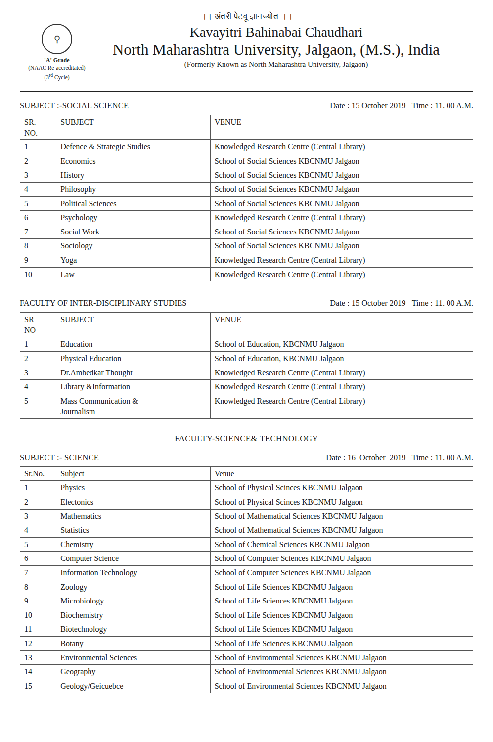।। अंतरी पेटवू ज्ञानज्योत ।।
⚲
'A' Grade
(NAAC Re-accreditated)
(3rd Cycle)
Kavayitri Bahinabai Chaudhari
North Maharashtra University, Jalgaon, (M.S.), India
(Formerly Known as North Maharashtra University, Jalgaon)
SUBJECT :-SOCIAL SCIENCE Date : 15 October 2019 Time : 11. 00 A.M.
| SR. NO. | SUBJECT | VENUE |
| --- | --- | --- |
| 1 | Defence & Strategic Studies | Knowledged Research Centre (Central Library) |
| 2 | Economics | School of Social Sciences KBCNMU Jalgaon |
| 3 | History | School of Social Sciences KBCNMU Jalgaon |
| 4 | Philosophy | School of Social Sciences KBCNMU Jalgaon |
| 5 | Political Sciences | School of Social Sciences KBCNMU Jalgaon |
| 6 | Psychology | Knowledged Research Centre (Central Library) |
| 7 | Social Work | School of Social Sciences KBCNMU Jalgaon |
| 8 | Sociology | School of Social Sciences KBCNMU Jalgaon |
| 9 | Yoga | Knowledged Research Centre (Central Library) |
| 10 | Law | Knowledged Research Centre (Central Library) |
FACULTY OF INTER-DISCIPLINARY STUDIES Date : 15 October 2019 Time : 11. 00 A.M.
| SR NO | SUBJECT | VENUE |
| --- | --- | --- |
| 1 | Education | School of Education, KBCNMU Jalgaon |
| 2 | Physical Education | School of Education, KBCNMU Jalgaon |
| 3 | Dr.Ambedkar Thought | Knowledged Research Centre (Central Library) |
| 4 | Library &Information | Knowledged Research Centre (Central Library) |
| 5 | Mass Communication & Journalism | Knowledged Research Centre (Central Library) |
FACULTY-SCIENCE& TECHNOLOGY
SUBJECT :- SCIENCE Date : 16 October 2019 Time : 11. 00 A.M.
| Sr.No. | Subject | Venue |
| --- | --- | --- |
| 1 | Physics | School of Physical Scinces KBCNMU Jalgaon |
| 2 | Electonics | School of Physical Scinces KBCNMU Jalgaon |
| 3 | Mathematics | School of Mathematical Sciences KBCNMU Jalgaon |
| 4 | Statistics | School of Mathematical Sciences KBCNMU Jalgaon |
| 5 | Chemistry | School of Chemical Sciences KBCNMU Jalgaon |
| 6 | Computer Science | School of Computer Sciences KBCNMU Jalgaon |
| 7 | Information Technology | School of Computer Sciences KBCNMU Jalgaon |
| 8 | Zoology | School of Life Sciences KBCNMU Jalgaon |
| 9 | Microbiology | School of Life Sciences KBCNMU Jalgaon |
| 10 | Biochemistry | School of Life Sciences KBCNMU Jalgaon |
| 11 | Biotechnology | School of Life Sciences KBCNMU Jalgaon |
| 12 | Botany | School of Life Sciences KBCNMU Jalgaon |
| 13 | Environmental Sciences | School of Environmental Sciences KBCNMU Jalgaon |
| 14 | Geography | School of Environmental Sciences KBCNMU Jalgaon |
| 15 | Geology/Geicuebce | School of Environmental Sciences KBCNMU Jalgaon |